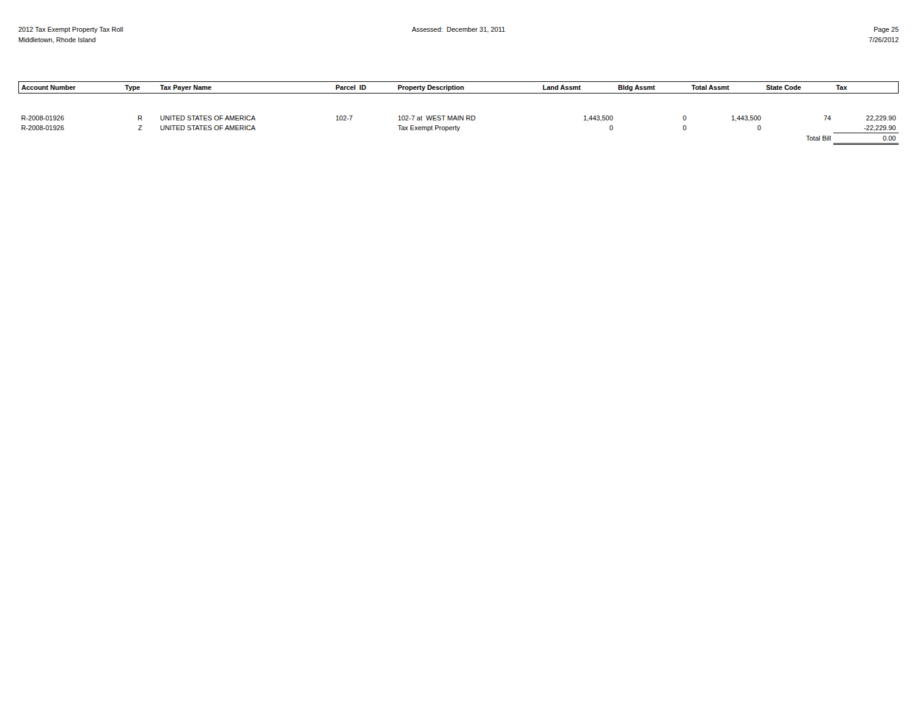2012 Tax Exempt Property Tax Roll
Middletown, Rhode Island
Assessed: December 31, 2011
Page 25
7/26/2012
| Account Number | Type | Tax Payer Name | Parcel ID | Property Description | Land Assmt | Bldg Assmt | Total Assmt | State Code | Tax |
| --- | --- | --- | --- | --- | --- | --- | --- | --- | --- |
| R-2008-01926 | R | UNITED STATES OF AMERICA | 102-7 | 102-7 at WEST MAIN RD | 1,443,500 | 0 | 1,443,500 | 74 | 22,229.90 |
| R-2008-01926 | Z | UNITED STATES OF AMERICA | | Tax Exempt Property | 0 | 0 | 0 | | -22,229.90 |
| | Total Bill | 0.00 |